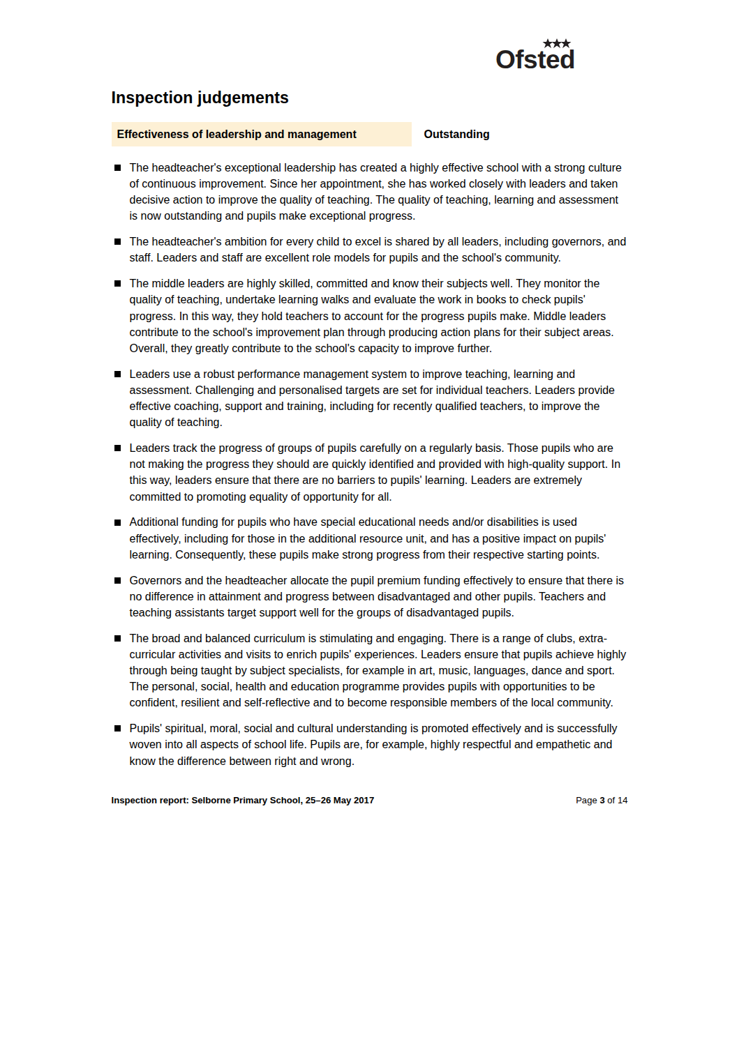Ofsted
Inspection judgements
Effectiveness of leadership and management
Outstanding
The headteacher's exceptional leadership has created a highly effective school with a strong culture of continuous improvement. Since her appointment, she has worked closely with leaders and taken decisive action to improve the quality of teaching. The quality of teaching, learning and assessment is now outstanding and pupils make exceptional progress.
The headteacher's ambition for every child to excel is shared by all leaders, including governors, and staff. Leaders and staff are excellent role models for pupils and the school's community.
The middle leaders are highly skilled, committed and know their subjects well. They monitor the quality of teaching, undertake learning walks and evaluate the work in books to check pupils' progress. In this way, they hold teachers to account for the progress pupils make. Middle leaders contribute to the school's improvement plan through producing action plans for their subject areas. Overall, they greatly contribute to the school's capacity to improve further.
Leaders use a robust performance management system to improve teaching, learning and assessment. Challenging and personalised targets are set for individual teachers. Leaders provide effective coaching, support and training, including for recently qualified teachers, to improve the quality of teaching.
Leaders track the progress of groups of pupils carefully on a regularly basis. Those pupils who are not making the progress they should are quickly identified and provided with high-quality support. In this way, leaders ensure that there are no barriers to pupils' learning. Leaders are extremely committed to promoting equality of opportunity for all.
Additional funding for pupils who have special educational needs and/or disabilities is used effectively, including for those in the additional resource unit, and has a positive impact on pupils' learning. Consequently, these pupils make strong progress from their respective starting points.
Governors and the headteacher allocate the pupil premium funding effectively to ensure that there is no difference in attainment and progress between disadvantaged and other pupils. Teachers and teaching assistants target support well for the groups of disadvantaged pupils.
The broad and balanced curriculum is stimulating and engaging. There is a range of clubs, extra-curricular activities and visits to enrich pupils' experiences. Leaders ensure that pupils achieve highly through being taught by subject specialists, for example in art, music, languages, dance and sport. The personal, social, health and education programme provides pupils with opportunities to be confident, resilient and self-reflective and to become responsible members of the local community.
Pupils' spiritual, moral, social and cultural understanding is promoted effectively and is successfully woven into all aspects of school life. Pupils are, for example, highly respectful and empathetic and know the difference between right and wrong.
Inspection report: Selborne Primary School, 25–26 May 2017
Page 3 of 14